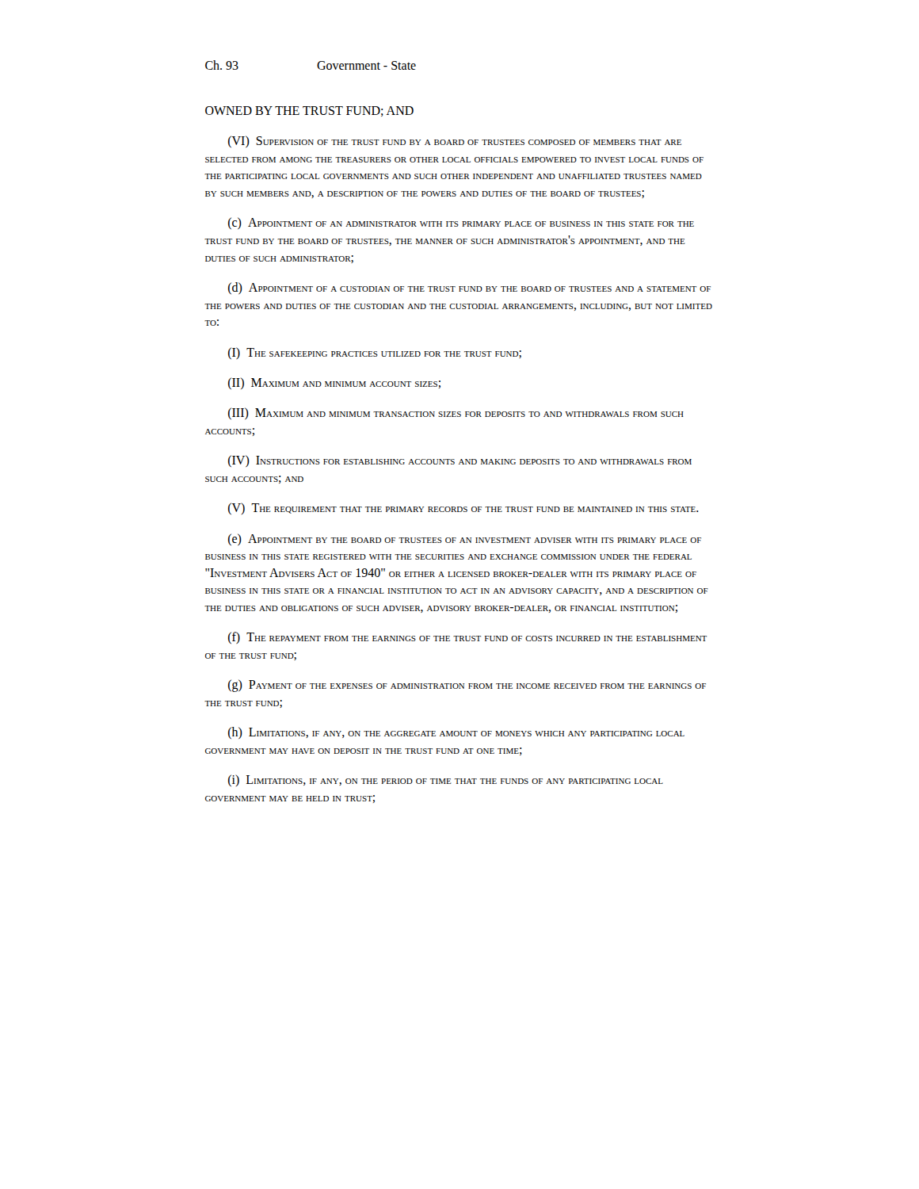Ch. 93
Government - State
OWNED BY THE TRUST FUND; AND
(VI) Supervision of the trust fund by a board of trustees composed of members that are selected from among the treasurers or other local officials empowered to invest local funds of the participating local governments and such other independent and unaffiliated trustees named by such members and, a description of the powers and duties of the board of trustees;
(c) Appointment of an administrator with its primary place of business in this state for the trust fund by the board of trustees, the manner of such administrator's appointment, and the duties of such administrator;
(d) Appointment of a custodian of the trust fund by the board of trustees and a statement of the powers and duties of the custodian and the custodial arrangements, including, but not limited to:
(I) The safekeeping practices utilized for the trust fund;
(II) Maximum and minimum account sizes;
(III) Maximum and minimum transaction sizes for deposits to and withdrawals from such accounts;
(IV) Instructions for establishing accounts and making deposits to and withdrawals from such accounts; and
(V) The requirement that the primary records of the trust fund be maintained in this state.
(e) Appointment by the board of trustees of an investment adviser with its primary place of business in this state registered with the securities and exchange commission under the federal "Investment Advisers Act of 1940" or either a licensed broker-dealer with its primary place of business in this state or a financial institution to act in an advisory capacity, and a description of the duties and obligations of such adviser, advisory broker-dealer, or financial institution;
(f) The repayment from the earnings of the trust fund of costs incurred in the establishment of the trust fund;
(g) Payment of the expenses of administration from the income received from the earnings of the trust fund;
(h) Limitations, if any, on the aggregate amount of moneys which any participating local government may have on deposit in the trust fund at one time;
(i) Limitations, if any, on the period of time that the funds of any participating local government may be held in trust;